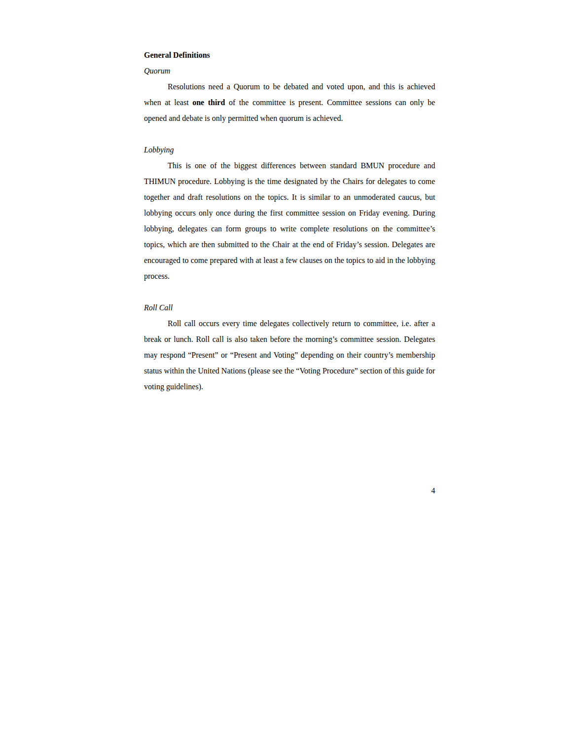General Definitions
Quorum
Resolutions need a Quorum to be debated and voted upon, and this is achieved when at least one third of the committee is present. Committee sessions can only be opened and debate is only permitted when quorum is achieved.
Lobbying
This is one of the biggest differences between standard BMUN procedure and THIMUN procedure. Lobbying is the time designated by the Chairs for delegates to come together and draft resolutions on the topics. It is similar to an unmoderated caucus, but lobbying occurs only once during the first committee session on Friday evening. During lobbying, delegates can form groups to write complete resolutions on the committee’s topics, which are then submitted to the Chair at the end of Friday’s session. Delegates are encouraged to come prepared with at least a few clauses on the topics to aid in the lobbying process.
Roll Call
Roll call occurs every time delegates collectively return to committee, i.e. after a break or lunch. Roll call is also taken before the morning’s committee session. Delegates may respond “Present” or “Present and Voting” depending on their country’s membership status within the United Nations (please see the “Voting Procedure” section of this guide for voting guidelines).
4